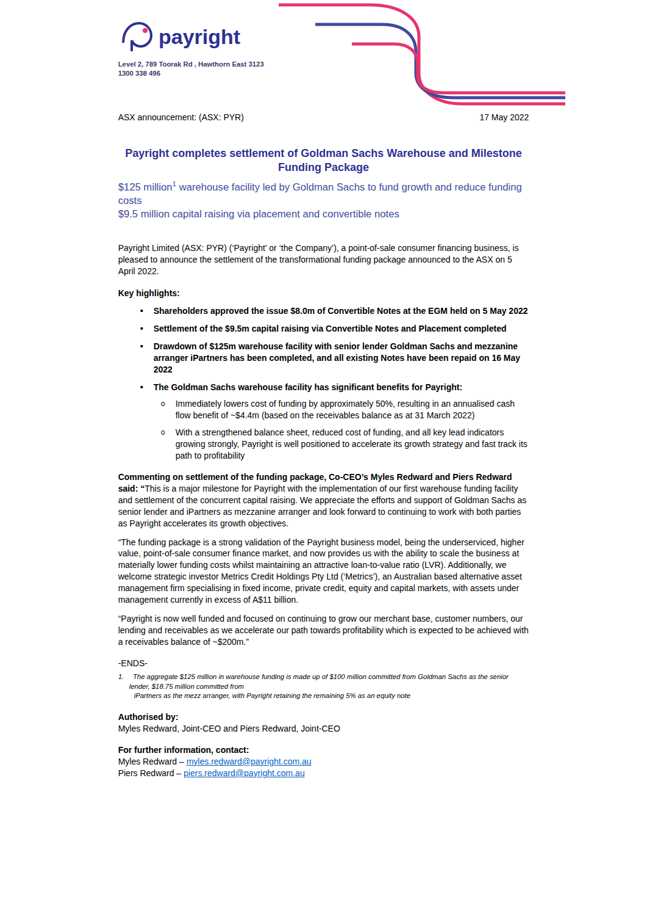payright
Level 2, 789 Toorak Rd , Hawthorn East 3123
1300 338 496
ASX announcement: (ASX: PYR) 17 May 2022
Payright completes settlement of Goldman Sachs Warehouse and Milestone Funding Package
$125 million1 warehouse facility led by Goldman Sachs to fund growth and reduce funding costs
$9.5 million capital raising via placement and convertible notes
Payright Limited (ASX: PYR) (‘Payright’ or ‘the Company’), a point-of-sale consumer financing business, is pleased to announce the settlement of the transformational funding package announced to the ASX on 5 April 2022.
Key highlights:
Shareholders approved the issue $8.0m of Convertible Notes at the EGM held on 5 May 2022
Settlement of the $9.5m capital raising via Convertible Notes and Placement completed
Drawdown of $125m warehouse facility with senior lender Goldman Sachs and mezzanine arranger iPartners has been completed, and all existing Notes have been repaid on 16 May 2022
The Goldman Sachs warehouse facility has significant benefits for Payright:
Immediately lowers cost of funding by approximately 50%, resulting in an annualised cash flow benefit of ~$4.4m (based on the receivables balance as at 31 March 2022)
With a strengthened balance sheet, reduced cost of funding, and all key lead indicators growing strongly, Payright is well positioned to accelerate its growth strategy and fast track its path to profitability
Commenting on settlement of the funding package, Co-CEO’s Myles Redward and Piers Redward said: “This is a major milestone for Payright with the implementation of our first warehouse funding facility and settlement of the concurrent capital raising. We appreciate the efforts and support of Goldman Sachs as senior lender and iPartners as mezzanine arranger and look forward to continuing to work with both parties as Payright accelerates its growth objectives.
“The funding package is a strong validation of the Payright business model, being the underserviced, higher value, point-of-sale consumer finance market, and now provides us with the ability to scale the business at materially lower funding costs whilst maintaining an attractive loan-to-value ratio (LVR). Additionally, we welcome strategic investor Metrics Credit Holdings Pty Ltd (‘Metrics’), an Australian based alternative asset management firm specialising in fixed income, private credit, equity and capital markets, with assets under management currently in excess of A$11 billion.
“Payright is now well funded and focused on continuing to grow our merchant base, customer numbers, our lending and receivables as we accelerate our path towards profitability which is expected to be achieved with a receivables balance of ~$200m.”
-ENDS-
1. The aggregate $125 million in warehouse funding is made up of $100 million committed from Goldman Sachs as the senior lender, $18.75 million committed from iPartners as the mezz arranger, with Payright retaining the remaining 5% as an equity note
Authorised by:
Myles Redward, Joint-CEO and Piers Redward, Joint-CEO
For further information, contact:
Myles Redward – myles.redward@payright.com.au
Piers Redward – piers.redward@payright.com.au